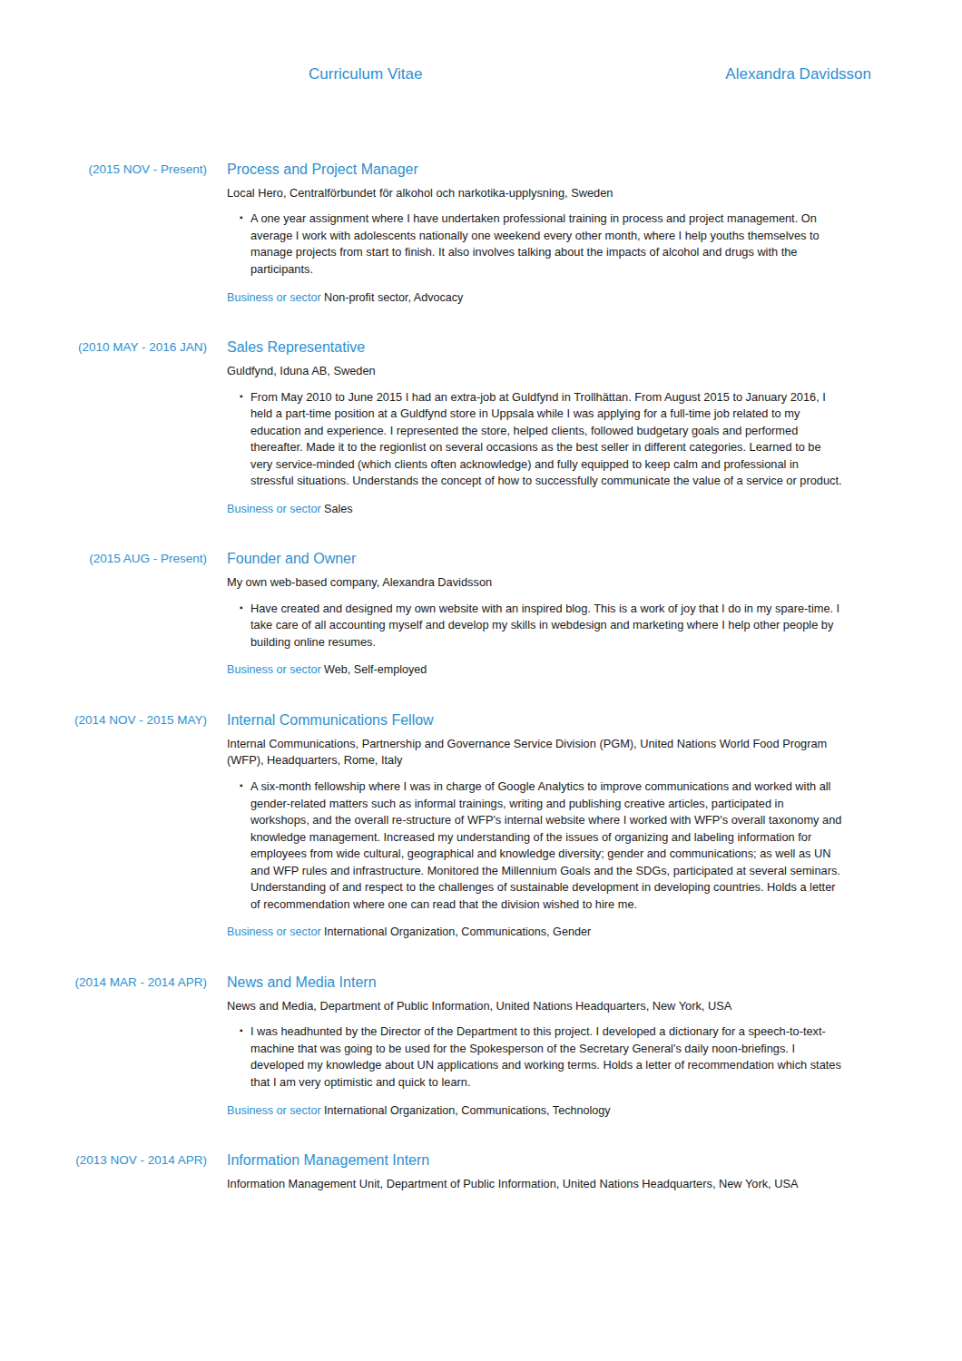Curriculum Vitae
Alexandra Davidsson
(2015 NOV - Present)
Process and Project Manager
Local Hero, Centralförbundet för alkohol och narkotika-upplysning, Sweden
A one year assignment where I have undertaken professional training in process and project management. On average I work with adolescents nationally one weekend every other month, where I help youths themselves to manage projects from start to finish. It also involves talking about the impacts of alcohol and drugs with the participants.
Business or sector Non-profit sector, Advocacy
(2010 MAY - 2016 JAN)
Sales Representative
Guldfynd, Iduna AB, Sweden
From May 2010 to June 2015 I had an extra-job at Guldfynd in Trollhättan. From August 2015 to January 2016, I held a part-time position at a Guldfynd store in Uppsala while I was applying for a full-time job related to my education and experience. I represented the store, helped clients, followed budgetary goals and performed thereafter. Made it to the regionlist on several occasions as the best seller in different categories. Learned to be very service-minded (which clients often acknowledge) and fully equipped to keep calm and professional in stressful situations. Understands the concept of how to successfully communicate the value of a service or product.
Business or sector Sales
(2015 AUG - Present)
Founder and Owner
My own web-based company, Alexandra Davidsson
Have created and designed my own website with an inspired blog. This is a work of joy that I do in my spare-time. I take care of all accounting myself and develop my skills in webdesign and marketing where I help other people by building online resumes.
Business or sector Web, Self-employed
(2014 NOV - 2015 MAY)
Internal Communications Fellow
Internal Communications, Partnership and Governance Service Division (PGM), United Nations World Food Program (WFP), Headquarters, Rome, Italy
A six-month fellowship where I was in charge of Google Analytics to improve communications and worked with all gender-related matters such as informal trainings, writing and publishing creative articles, participated in workshops, and the overall re-structure of WFP's internal website where I worked with WFP's overall taxonomy and knowledge management. Increased my understanding of the issues of organizing and labeling information for employees from wide cultural, geographical and knowledge diversity; gender and communications; as well as UN and WFP rules and infrastructure. Monitored the Millennium Goals and the SDGs, participated at several seminars. Understanding of and respect to the challenges of sustainable development in developing countries. Holds a letter of recommendation where one can read that the division wished to hire me.
Business or sector International Organization, Communications, Gender
(2014 MAR - 2014 APR)
News and Media Intern
News and Media, Department of Public Information, United Nations Headquarters, New York, USA
I was headhunted by the Director of the Department to this project. I developed a dictionary for a speech-to-text-machine that was going to be used for the Spokesperson of the Secretary General's daily noon-briefings. I developed my knowledge about UN applications and working terms. Holds a letter of recommendation which states that I am very optimistic and quick to learn.
Business or sector International Organization, Communications, Technology
(2013 NOV - 2014 APR)
Information Management Intern
Information Management Unit, Department of Public Information, United Nations Headquarters, New York, USA